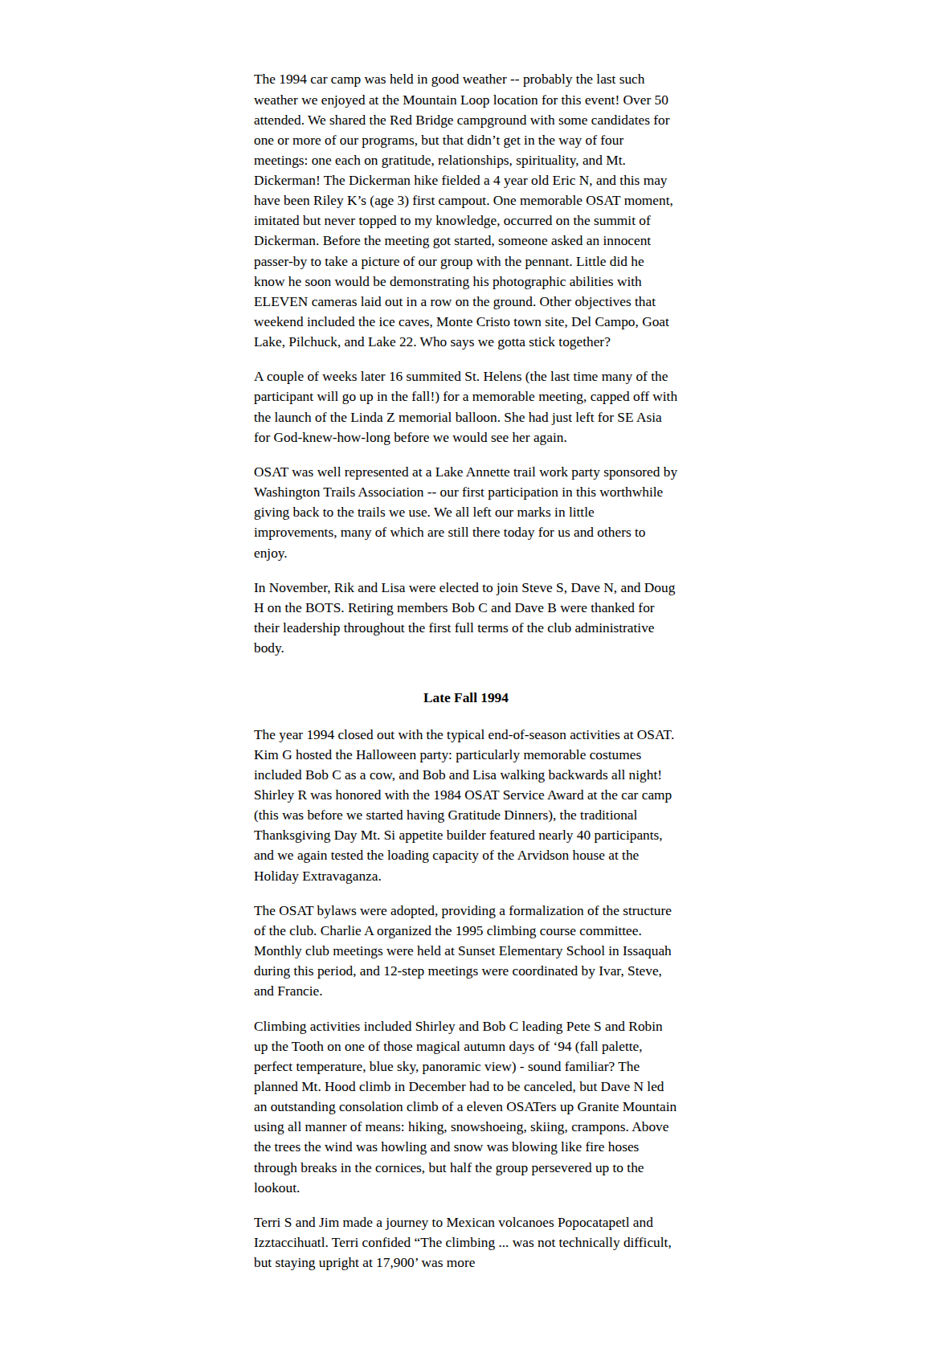The 1994 car camp was held in good weather -- probably the last such weather we enjoyed at the Mountain Loop location for this event! Over 50 attended. We shared the Red Bridge campground with some candidates for one or more of our programs, but that didn’t get in the way of four meetings: one each on gratitude, relationships, spirituality, and Mt. Dickerman! The Dickerman hike fielded a 4 year old Eric N, and this may have been Riley K’s (age 3) first campout. One memorable OSAT moment, imitated but never topped to my knowledge, occurred on the summit of Dickerman. Before the meeting got started, someone asked an innocent passer-by to take a picture of our group with the pennant. Little did he know he soon would be demonstrating his photographic abilities with ELEVEN cameras laid out in a row on the ground. Other objectives that weekend included the ice caves, Monte Cristo town site, Del Campo, Goat Lake, Pilchuck, and Lake 22. Who says we gotta stick together?
A couple of weeks later 16 summited St. Helens (the last time many of the participant will go up in the fall!) for a memorable meeting, capped off with the launch of the Linda Z memorial balloon. She had just left for SE Asia for God-knew-how-long before we would see her again.
OSAT was well represented at a Lake Annette trail work party sponsored by Washington Trails Association -- our first participation in this worthwhile giving back to the trails we use. We all left our marks in little improvements, many of which are still there today for us and others to enjoy.
In November, Rik and Lisa were elected to join Steve S, Dave N, and Doug H on the BOTS. Retiring members Bob C and Dave B were thanked for their leadership throughout the first full terms of the club administrative body.
Late Fall 1994
The year 1994 closed out with the typical end-of-season activities at OSAT. Kim G hosted the Halloween party: particularly memorable costumes included Bob C as a cow, and Bob and Lisa walking backwards all night! Shirley R was honored with the 1984 OSAT Service Award at the car camp (this was before we started having Gratitude Dinners), the traditional Thanksgiving Day Mt. Si appetite builder featured nearly 40 participants, and we again tested the loading capacity of the Arvidson house at the Holiday Extravaganza.
The OSAT bylaws were adopted, providing a formalization of the structure of the club. Charlie A organized the 1995 climbing course committee. Monthly club meetings were held at Sunset Elementary School in Issaquah during this period, and 12-step meetings were coordinated by Ivar, Steve, and Francie.
Climbing activities included Shirley and Bob C leading Pete S and Robin up the Tooth on one of those magical autumn days of ‘94 (fall palette, perfect temperature, blue sky, panoramic view) - sound familiar? The planned Mt. Hood climb in December had to be canceled, but Dave N led an outstanding consolation climb of a eleven OSATers up Granite Mountain using all manner of means: hiking, snowshoeing, skiing, crampons. Above the trees the wind was howling and snow was blowing like fire hoses through breaks in the cornices, but half the group persevered up to the lookout.
Terri S and Jim made a journey to Mexican volcanoes Popocatapetl and Izztaccihuatl. Terri confided “The climbing ... was not technically difficult, but staying upright at 17,900’ was more